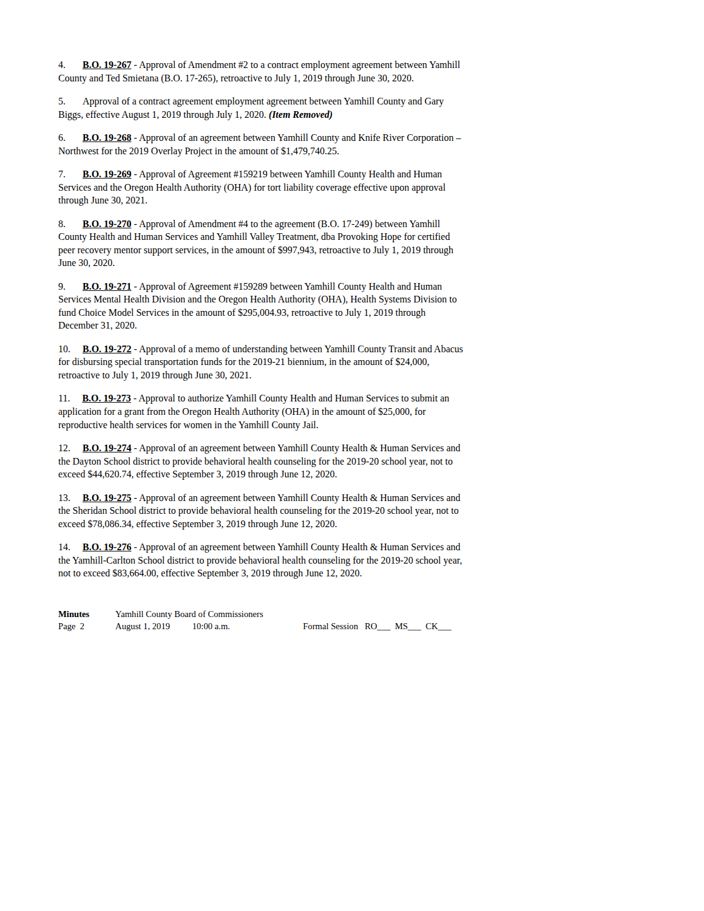4. B.O. 19-267 - Approval of Amendment #2 to a contract employment agreement between Yamhill County and Ted Smietana (B.O. 17-265), retroactive to July 1, 2019 through June 30, 2020.
5. Approval of a contract agreement employment agreement between Yamhill County and Gary Biggs, effective August 1, 2019 through July 1, 2020. (Item Removed)
6. B.O. 19-268 - Approval of an agreement between Yamhill County and Knife River Corporation – Northwest for the 2019 Overlay Project in the amount of $1,479,740.25.
7. B.O. 19-269 - Approval of Agreement #159219 between Yamhill County Health and Human Services and the Oregon Health Authority (OHA) for tort liability coverage effective upon approval through June 30, 2021.
8. B.O. 19-270 - Approval of Amendment #4 to the agreement (B.O. 17-249) between Yamhill County Health and Human Services and Yamhill Valley Treatment, dba Provoking Hope for certified peer recovery mentor support services, in the amount of $997,943, retroactive to July 1, 2019 through June 30, 2020.
9. B.O. 19-271 - Approval of Agreement #159289 between Yamhill County Health and Human Services Mental Health Division and the Oregon Health Authority (OHA), Health Systems Division to fund Choice Model Services in the amount of $295,004.93, retroactive to July 1, 2019 through December 31, 2020.
10. B.O. 19-272 - Approval of a memo of understanding between Yamhill County Transit and Abacus for disbursing special transportation funds for the 2019-21 biennium, in the amount of $24,000, retroactive to July 1, 2019 through June 30, 2021.
11. B.O. 19-273 - Approval to authorize Yamhill County Health and Human Services to submit an application for a grant from the Oregon Health Authority (OHA) in the amount of $25,000, for reproductive health services for women in the Yamhill County Jail.
12. B.O. 19-274 - Approval of an agreement between Yamhill County Health & Human Services and the Dayton School district to provide behavioral health counseling for the 2019-20 school year, not to exceed $44,620.74, effective September 3, 2019 through June 12, 2020.
13. B.O. 19-275 - Approval of an agreement between Yamhill County Health & Human Services and the Sheridan School district to provide behavioral health counseling for the 2019-20 school year, not to exceed $78,086.34, effective September 3, 2019 through June 12, 2020.
14. B.O. 19-276 - Approval of an agreement between Yamhill County Health & Human Services and the Yamhill-Carlton School district to provide behavioral health counseling for the 2019-20 school year, not to exceed $83,664.00, effective September 3, 2019 through June 12, 2020.
| Minutes | Yamhill County Board of Commissioners | |
| Page 2 | August 1, 2019 10:00 a.m. | Formal Session RO___ MS___ CK___ |